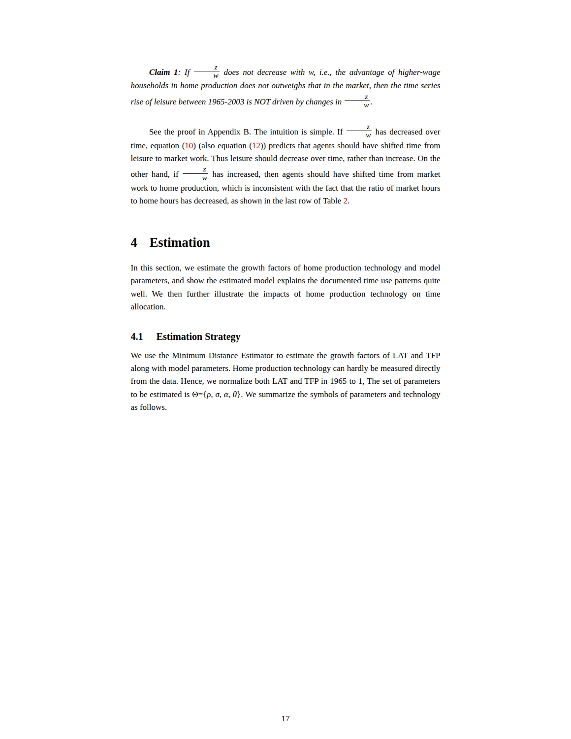Claim 1: If zw does not decrease with w, i.e., the advantage of higher-wage households in home production does not outweighs that in the market, then the time series rise of leisure between 1965-2003 is NOT driven by changes in zw.
See the proof in Appendix B. The intuition is simple. If zw has decreased over time, equation (10) (also equation (12)) predicts that agents should have shifted time from leisure to market work. Thus leisure should decrease over time, rather than increase. On the other hand, if zw has increased, then agents should have shifted time from market work to home production, which is inconsistent with the fact that the ratio of market hours to home hours has decreased, as shown in the last row of Table 2.
4 Estimation
In this section, we estimate the growth factors of home production technology and model parameters, and show the estimated model explains the documented time use patterns quite well. We then further illustrate the impacts of home production technology on time allocation.
4.1 Estimation Strategy
We use the Minimum Distance Estimator to estimate the growth factors of LAT and TFP along with model parameters. Home production technology can hardly be measured directly from the data. Hence, we normalize both LAT and TFP in 1965 to 1, The set of parameters to be estimated is Θ={ρ, σ, α, θ}. We summarize the symbols of parameters and technology as follows.
17